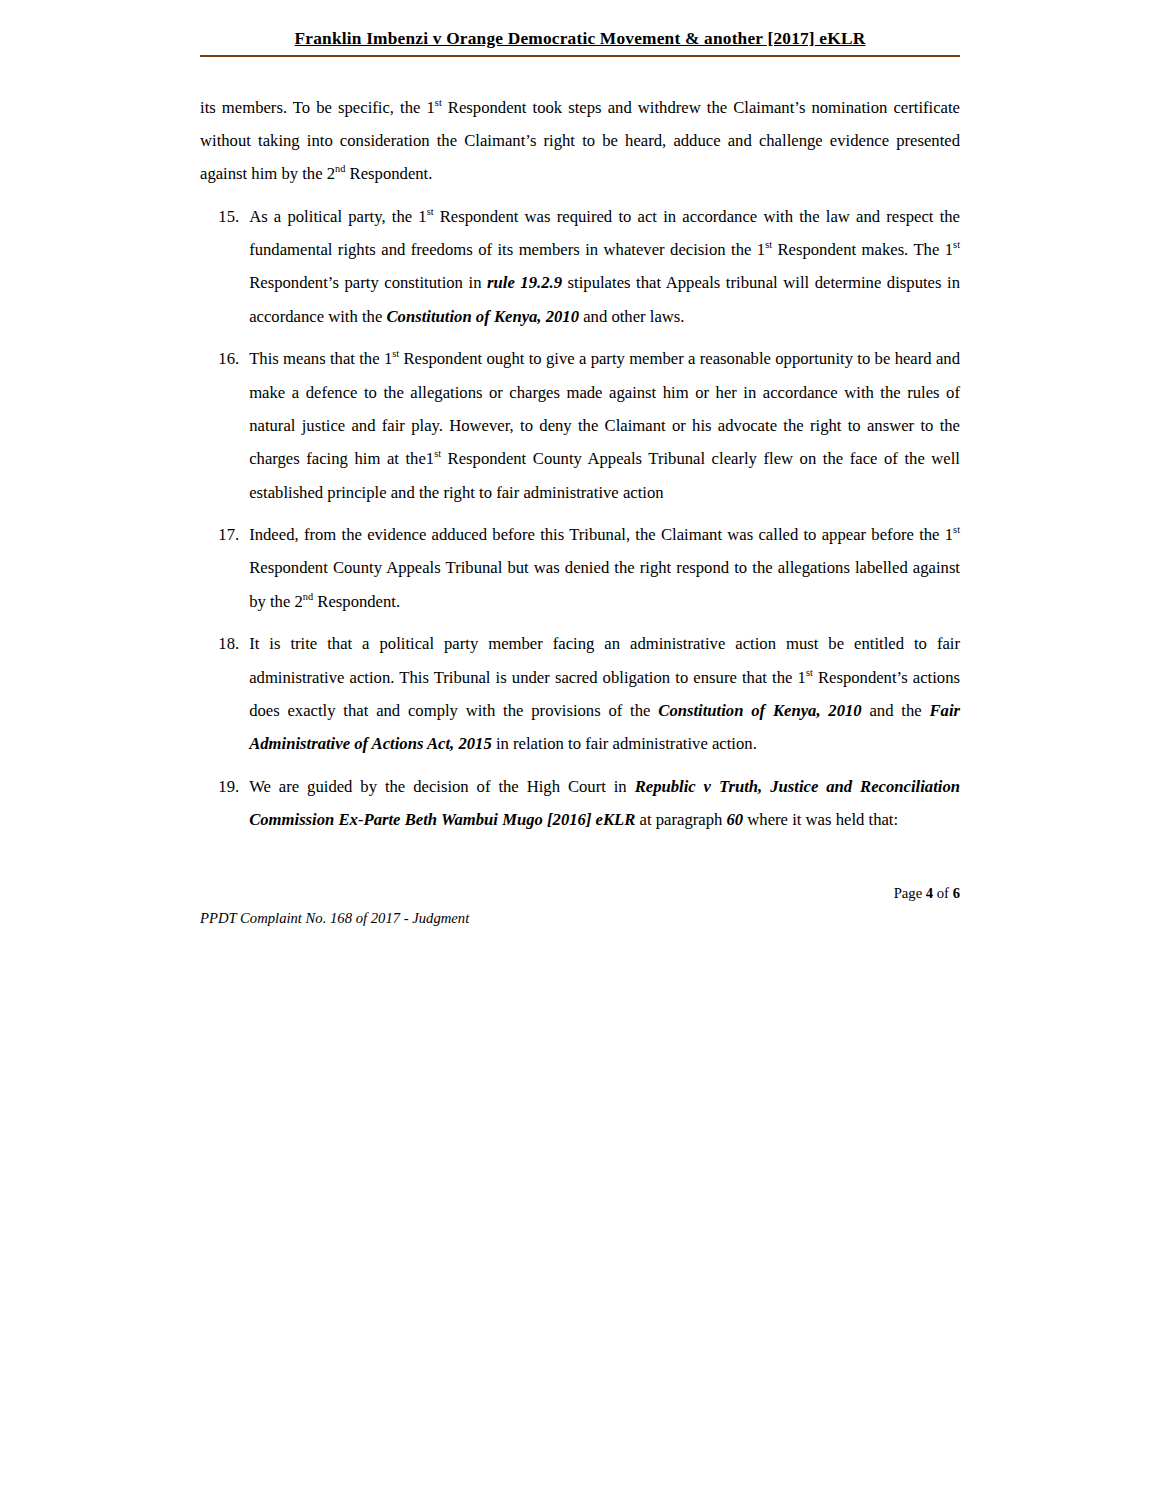Franklin Imbenzi v Orange Democratic Movement & another [2017] eKLR
its members. To be specific, the 1st Respondent took steps and withdrew the Claimant’s nomination certificate without taking into consideration the Claimant’s right to be heard, adduce and challenge evidence presented against him by the 2nd Respondent.
As a political party, the 1st Respondent was required to act in accordance with the law and respect the fundamental rights and freedoms of its members in whatever decision the 1st Respondent makes. The 1st Respondent’s party constitution in rule 19.2.9 stipulates that Appeals tribunal will determine disputes in accordance with the Constitution of Kenya, 2010 and other laws.
This means that the 1st Respondent ought to give a party member a reasonable opportunity to be heard and make a defence to the allegations or charges made against him or her in accordance with the rules of natural justice and fair play. However, to deny the Claimant or his advocate the right to answer to the charges facing him at the1st Respondent County Appeals Tribunal clearly flew on the face of the well established principle and the right to fair administrative action
Indeed, from the evidence adduced before this Tribunal, the Claimant was called to appear before the 1st Respondent County Appeals Tribunal but was denied the right respond to the allegations labelled against by the 2nd Respondent.
It is trite that a political party member facing an administrative action must be entitled to fair administrative action. This Tribunal is under sacred obligation to ensure that the 1st Respondent’s actions does exactly that and comply with the provisions of the Constitution of Kenya, 2010 and the Fair Administrative of Actions Act, 2015 in relation to fair administrative action.
We are guided by the decision of the High Court in Republic v Truth, Justice and Reconciliation Commission Ex-Parte Beth Wambui Mugo [2016] eKLR at paragraph 60 where it was held that:
Page 4 of 6
PPDT Complaint No. 168 of 2017 - Judgment